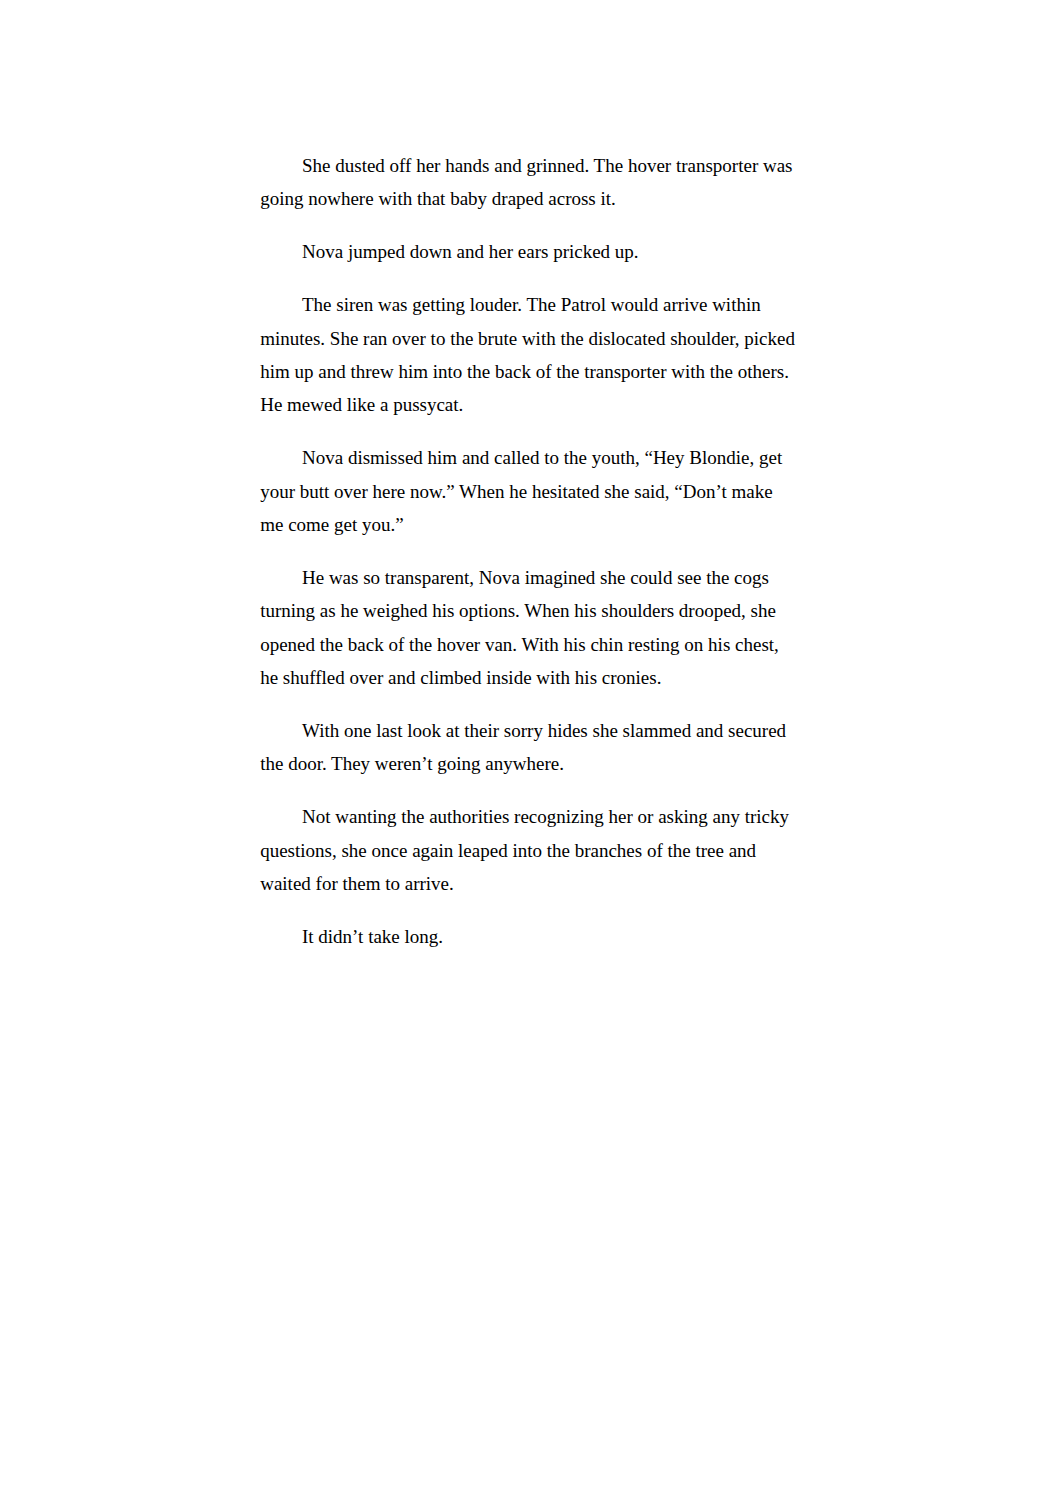She dusted off her hands and grinned. The hover transporter was going nowhere with that baby draped across it.
Nova jumped down and her ears pricked up.
The siren was getting louder. The Patrol would arrive within minutes. She ran over to the brute with the dislocated shoulder, picked him up and threw him into the back of the transporter with the others. He mewed like a pussycat.
Nova dismissed him and called to the youth, “Hey Blondie, get your butt over here now.” When he hesitated she said, “Don’t make me come get you.”
He was so transparent, Nova imagined she could see the cogs turning as he weighed his options. When his shoulders drooped, she opened the back of the hover van. With his chin resting on his chest, he shuffled over and climbed inside with his cronies.
With one last look at their sorry hides she slammed and secured the door. They weren’t going anywhere.
Not wanting the authorities recognizing her or asking any tricky questions, she once again leaped into the branches of the tree and waited for them to arrive.
It didn’t take long.